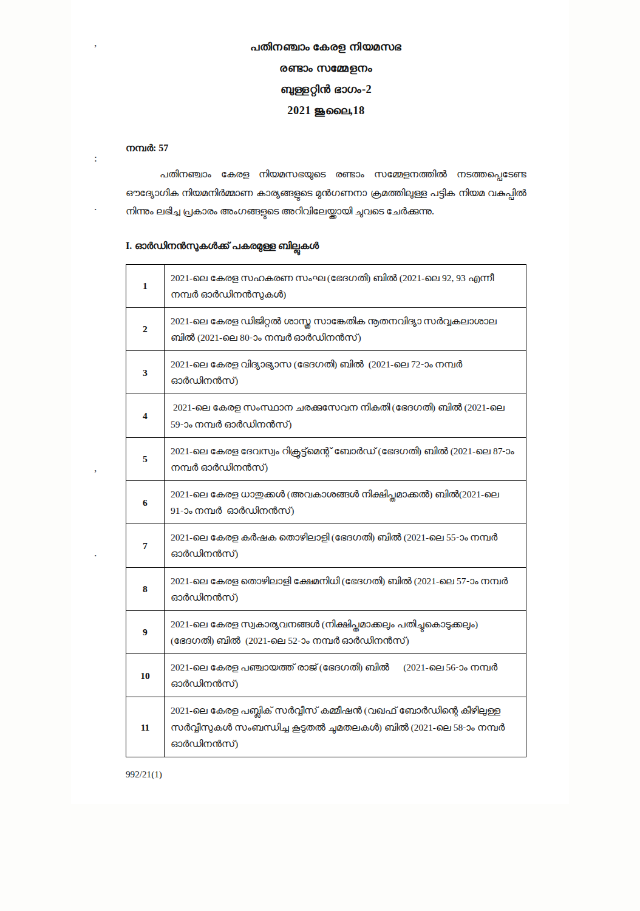, : . , .
പതിനഞ്ചാം കേരള നിയമസഭ
രണ്ടാം സമ്മേളനം
ബുള്ളറ്റിൻ ഭാഗം-2
2021 ജൂലൈ,18
നമ്പർ: 57
പതിനഞ്ചാം കേരള നിയമസഭയുടെ രണ്ടാം സമ്മേളനത്തിൽ നടത്തപ്പെടേണ്ട ഔദ്യോഗിക നിയമനിർമ്മാണ കാര്യങ്ങളുടെ മുൻഗണനാ ക്രമത്തിലുള്ള പട്ടിക നിയമ വകുപ്പിൽ നിന്നും ലഭിച്ച പ്രകാരം അംഗങ്ങളുടെ അറിവിലേയ്ക്കായി ചുവടെ ചേർക്കുന്നു.
I. ഓർഡിനൻസുകൾക്ക് പകരമുള്ള ബില്ലുകൾ
| 1 | 2021-ലെ കേരള സഹകരണ സംഘ (ഭേദഗതി) ബിൽ (2021-ലെ 92, 93 എന്നീ നമ്പർ ഓർഡിനൻസുകൾ) |
| 2 | 2021-ലെ കേരള ഡിജിറ്റൽ ശാസ്ത്ര സാങ്കേതിക നൂതനവിദ്യാ സർവ്വകലാശാല ബിൽ (2021-ലെ 80-ാം നമ്പർ ഓർഡിനൻസ്) |
| 3 | 2021-ലെ കേരള വിദ്യാഭ്യാസ (ഭേദഗതി) ബിൽ (2021-ലെ 72-ാം നമ്പർ ഓർഡിനൻസ്) |
| 4 | 2021-ലെ കേരള സംസ്ഥാന ചരക്കുസേവന നികുതി (ഭേദഗതി) ബിൽ (2021-ലെ 59-ാം നമ്പർ ഓർഡിനൻസ്) |
| 5 | 2021-ലെ കേരള ദേവസ്വം റിക്രൂട്ട്‌മെന്റ് ബോർഡ് (ഭേദഗതി) ബിൽ (2021-ലെ 87-ാം നമ്പർ ഓർഡിനൻസ്) |
| 6 | 2021-ലെ കേരള ധാതുക്കൾ (അവകാശങ്ങൾ നിക്ഷിപ്തമാക്കൽ) ബിൽ(2021-ലെ 91-ാം നമ്പർ ഓർഡിനൻസ്) |
| 7 | 2021-ലെ കേരള കർഷക തൊഴിലാളി (ഭേദഗതി) ബിൽ (2021-ലെ 55-ാം നമ്പർ ഓർഡിനൻസ്) |
| 8 | 2021-ലെ കേരള തൊഴിലാളി ക്ഷേമനിധി (ഭേദഗതി) ബിൽ (2021-ലെ 57-ാം നമ്പർ ഓർഡിനൻസ്) |
| 9 | 2021-ലെ കേരള സ്വകാര്യവനങ്ങൾ (നിക്ഷിപ്തമാക്കലും പതിച്ചുകൊടുക്കലും) (ഭേദഗതി) ബിൽ (2021-ലെ 52-ാം നമ്പർ ഓർഡിനൻസ്) |
| 10 | 2021-ലെ കേരള പഞ്ചായത്ത് രാജ് (ഭേദഗതി) ബിൽ (2021-ലെ 56-ാം നമ്പർ ഓർഡിനൻസ്) |
| 11 | 2021-ലെ കേരള പബ്ലിക് സർവ്വീസ് കമ്മീഷൻ (വഖഫ് ബോർഡിന്റെ കീഴിലുള്ള സർവ്വീസുകൾ സംബന്ധിച്ച കൂടുതൽ ചുമതലകൾ) ബിൽ (2021-ലെ 58-ാം നമ്പർ ഓർഡിനൻസ്) |
992/21(1)